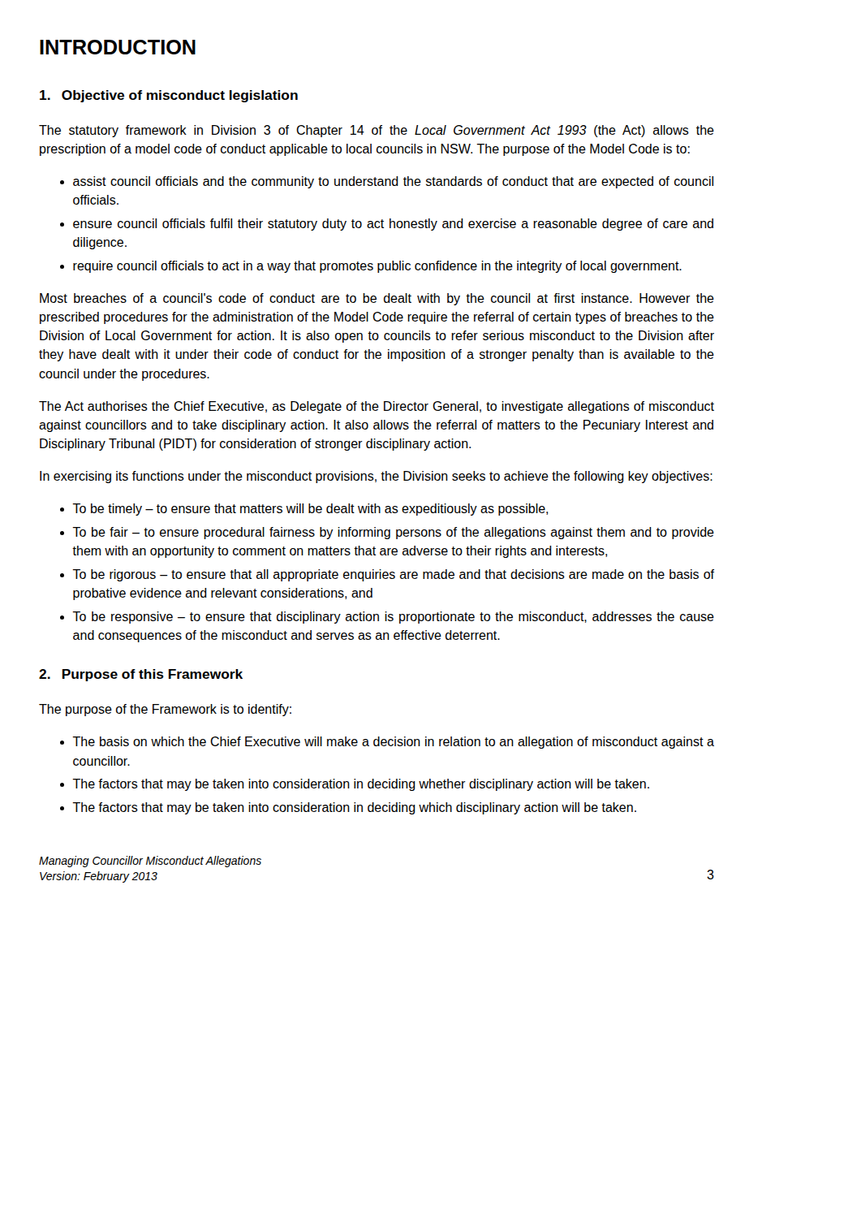INTRODUCTION
1. Objective of misconduct legislation
The statutory framework in Division 3 of Chapter 14 of the Local Government Act 1993 (the Act) allows the prescription of a model code of conduct applicable to local councils in NSW. The purpose of the Model Code is to:
assist council officials and the community to understand the standards of conduct that are expected of council officials.
ensure council officials fulfil their statutory duty to act honestly and exercise a reasonable degree of care and diligence.
require council officials to act in a way that promotes public confidence in the integrity of local government.
Most breaches of a council's code of conduct are to be dealt with by the council at first instance. However the prescribed procedures for the administration of the Model Code require the referral of certain types of breaches to the Division of Local Government for action. It is also open to councils to refer serious misconduct to the Division after they have dealt with it under their code of conduct for the imposition of a stronger penalty than is available to the council under the procedures.
The Act authorises the Chief Executive, as Delegate of the Director General, to investigate allegations of misconduct against councillors and to take disciplinary action. It also allows the referral of matters to the Pecuniary Interest and Disciplinary Tribunal (PIDT) for consideration of stronger disciplinary action.
In exercising its functions under the misconduct provisions, the Division seeks to achieve the following key objectives:
To be timely – to ensure that matters will be dealt with as expeditiously as possible,
To be fair – to ensure procedural fairness by informing persons of the allegations against them and to provide them with an opportunity to comment on matters that are adverse to their rights and interests,
To be rigorous – to ensure that all appropriate enquiries are made and that decisions are made on the basis of probative evidence and relevant considerations, and
To be responsive – to ensure that disciplinary action is proportionate to the misconduct, addresses the cause and consequences of the misconduct and serves as an effective deterrent.
2. Purpose of this Framework
The purpose of the Framework is to identify:
The basis on which the Chief Executive will make a decision in relation to an allegation of misconduct against a councillor.
The factors that may be taken into consideration in deciding whether disciplinary action will be taken.
The factors that may be taken into consideration in deciding which disciplinary action will be taken.
Managing Councillor Misconduct Allegations
Version: February 2013
3